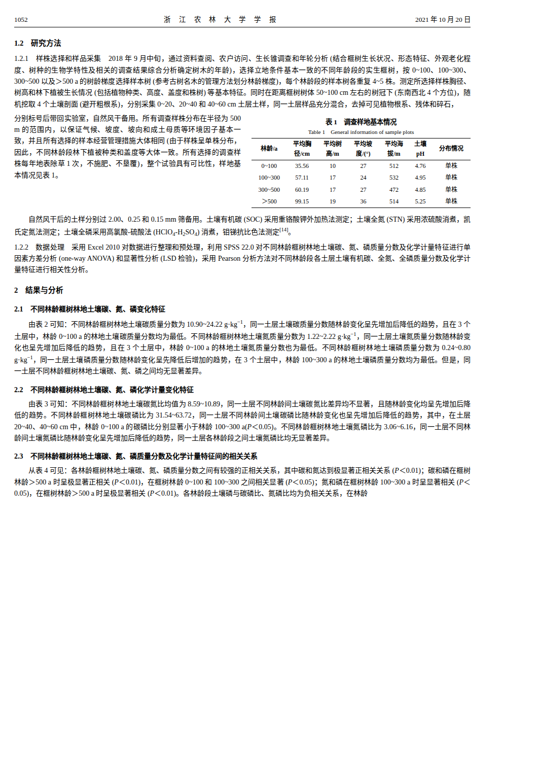1052 浙 江 农 林 大 学 学 报 2021 年 10 月 20 日
1.2　研究方法
1.2.1　样株选择和样品采集　2018 年 9 月中旬，通过资料查阅、农户访问、生长锥调查和年轮分析 (结合榧树生长状况、形态特征、外观老化程度、树种的生物学特性及相关的调查结果综合分析确定树木的年龄)，选择立地条件基本一致的不同年龄段的实生榧树，按 0~100、100~300、300~500 以及＞500 a 的树龄梯度选择样本树 (参考古树名木的管理方法划分林龄梯度)，每个林龄段的样本树各重复 4~5 株。测定所选择样株胸径、树高和林下植被生长情况 (包括植物种类、高度、盖度和株树) 等基本特征。同时在距离榧树树体 50~100 cm 左右的树冠下 (东南西北 4 个方位)，随机挖取 4 个土壤剖面 (避开粗根系)，分别采集 0~20、20~40 和 40~60 cm 土层土样，同一土层样品充分混合，去掉可见植物根系、残体和碎石，
表 1 调查样地基本情况 Table 1 General information of sample plots
| 林龄/a | 平均胸 径/cm | 平均树 高/m | 平均坡 度/(°) | 平均海 拔/m | 土壤 pH | 分布情况 |
| --- | --- | --- | --- | --- | --- | --- |
| 0~100 | 35.56 | 10 | 27 | 512 | 4.76 | 单株 |
| 100~300 | 57.11 | 17 | 24 | 532 | 4.95 | 单株 |
| 300~500 | 60.19 | 17 | 27 | 472 | 4.85 | 单株 |
| ＞500 | 99.15 | 19 | 36 | 514 | 5.25 | 单株 |
分别标号后带回实验室，自然风干备用。所有调查样株分布在半径为 500 m 的范围内，以保证气候、坡度、坡向和成土母质等环境因子基本一致，并且所有选择的样本经营管理措施大体相同 (由于样株呈单株分布，因此，不同林龄段林下植被种类和盖度等大体一致。所有选择的调查样株每年地表除草 1 次，不施肥、不垦覆)，整个试验具有可比性，样地基本情况见表 1。
自然风干后的土样分别过 2.00、0.25 和 0.15 mm 筛备用。土壤有机碳 (SOC) 采用重铬酸钾外加热法测定；土壤全氮 (STN) 采用浓硫酸消煮，凯氏定氮法测定；土壤全磷采用高氯酸-硫酸法 (HClO4-H2SO4) 消煮，钼锑抗比色法测定[14]。
1.2.2　数据处理　采用 Excel 2010 对数据进行整理和预处理，利用 SPSS 22.0 对不同林龄榧树林地土壤碳、氮、磷质量分数及化学计量特征进行单因素方差分析 (one-way ANOVA) 和显著性分析 (LSD 检验)，采用 Pearson 分析方法对不同林龄段各土层土壤有机碳、全氮、全磷质量分数及化学计量特征进行相关性分析。
2　结果与分析
2.1　不同林龄榧树林地土壤碳、氮、磷变化特征
由表 2 可知：不同林龄榧树林地土壤碳质量分数为 10.90~24.22 g·kg−1，同一土层土壤碳质量分数随林龄变化呈先增加后降低的趋势，且在 3 个土层中，林龄 0~100 a 的林地土壤碳质量分数均为最低。不同林龄榧树林地土壤氮质量分数为 1.22~2.22 g·kg−1，同一土层土壤氮质量分数随林龄变化也呈先增加后降低的趋势，且在 3 个土层中，林龄 0~100 a 的林地土壤氮质量分数也为最低。不同林龄榧树林地土壤磷质量分数为 0.24~0.80 g·kg−1，同一土层土壤磷质量分数随林龄变化呈先降低后增加的趋势，在 3 个土层中，林龄 100~300 a 的林地土壤磷质量分数均为最低。但是，同一土层不同林龄榧树林地土壤碳、氮、磷之间均无显著差异。
2.2　不同林龄榧树林地土壤碳、氮、磷化学计量变化特征
由表 3 可知：不同林龄榧树林地土壤碳氮比均值为 8.59~10.89，同一土层不同林龄间土壤碳氮比差异均不显著，且随林龄变化均呈先增加后降低的趋势。不同林龄榧树林地土壤碳磷比为 31.54~63.72，同一土层不同林龄间土壤碳磷比随林龄变化也呈先增加后降低的趋势，其中，在土层 20~40、40~60 cm 中，林龄 0~100 a 的碳磷比分别显著小于林龄 100~300 a(P＜0.05)。不同林龄榧树林地土壤氮磷比为 3.06~6.16，同一土层不同林龄间土壤氮磷比随林龄变化呈先增加后降低的趋势，同一土层各林龄段之间土壤氮磷比均无显著差异。
2.3　不同林龄榧树林地土壤碳、氮、磷质量分数及化学计量特征间的相关关系
从表 4 可见：各林龄榧树林地土壤碳、氮、磷质量分数之间有较强的正相关关系，其中碳和氮达到极显著正相关关系 (P＜0.01)；碳和磷在榧树林龄＞500 a 时呈极显著正相关 (P＜0.01)，在榧树林龄 0~100 和 100~300 之间相关显著 (P＜0.05)；氮和磷在榧树林龄 100~300 a 时呈显著相关 (P＜0.05)，在榧树林龄＞500 a 时呈极显著相关 (P＜0.01)。各林龄段土壤磷与碳磷比、氮磷比均为负相关关系，在林龄